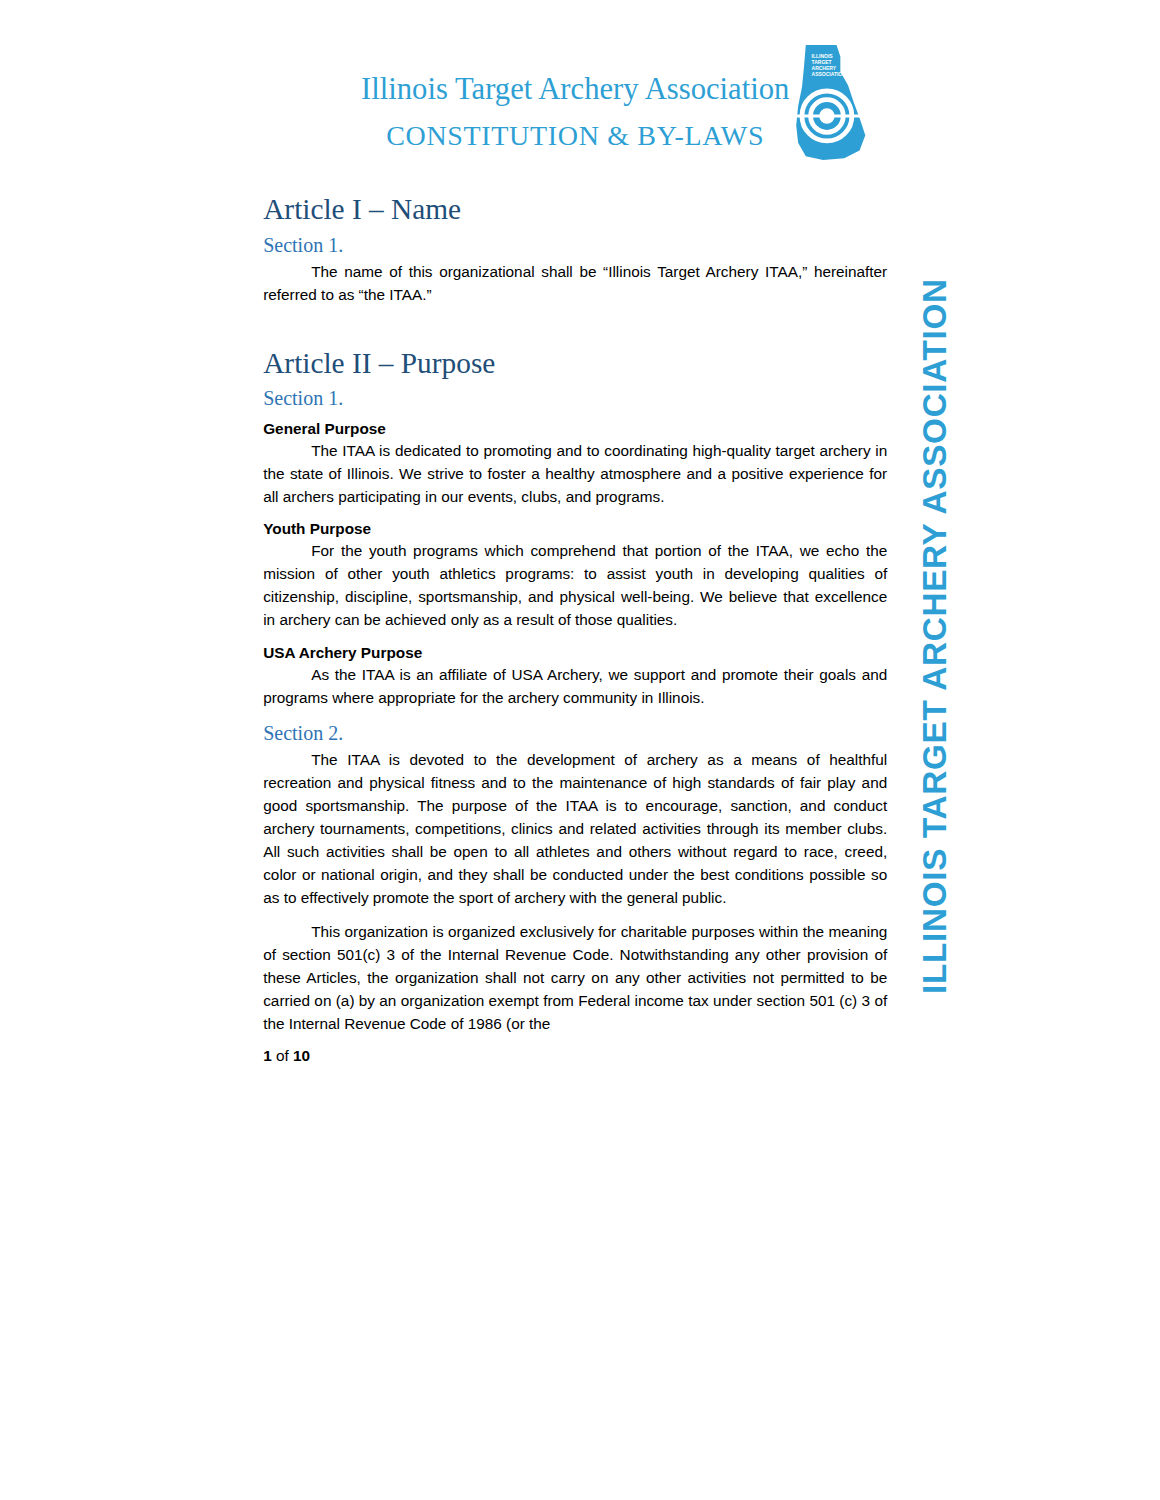ILLINOIS TARGET ARCHERY ASSOCIATION
ILLINOIS TARGET ARCHERY ASSOCIATION
Illinois Target Archery Association
CONSTITUTION & BY-LAWS
Article I – Name
Section 1.
The name of this organizational shall be “Illinois Target Archery ITAA,” hereinafter referred to as “the ITAA.”
Article II – Purpose
Section 1.
General Purpose
The ITAA is dedicated to promoting and to coordinating high-quality target archery in the state of Illinois. We strive to foster a healthy atmosphere and a positive experience for all archers participating in our events, clubs, and programs.
Youth Purpose
For the youth programs which comprehend that portion of the ITAA, we echo the mission of other youth athletics programs: to assist youth in developing qualities of citizenship, discipline, sportsmanship, and physical well-being. We believe that excellence in archery can be achieved only as a result of those qualities.
USA Archery Purpose
As the ITAA is an affiliate of USA Archery, we support and promote their goals and programs where appropriate for the archery community in Illinois.
Section 2.
The ITAA is devoted to the development of archery as a means of healthful recreation and physical fitness and to the maintenance of high standards of fair play and good sportsmanship. The purpose of the ITAA is to encourage, sanction, and conduct archery tournaments, competitions, clinics and related activities through its member clubs. All such activities shall be open to all athletes and others without regard to race, creed, color or national origin, and they shall be conducted under the best conditions possible so as to effectively promote the sport of archery with the general public.
This organization is organized exclusively for charitable purposes within the meaning of section 501(c) 3 of the Internal Revenue Code. Notwithstanding any other provision of these Articles, the organization shall not carry on any other activities not permitted to be carried on (a) by an organization exempt from Federal income tax under section 501 (c) 3 of the Internal Revenue Code of 1986 (or the
1 of 10